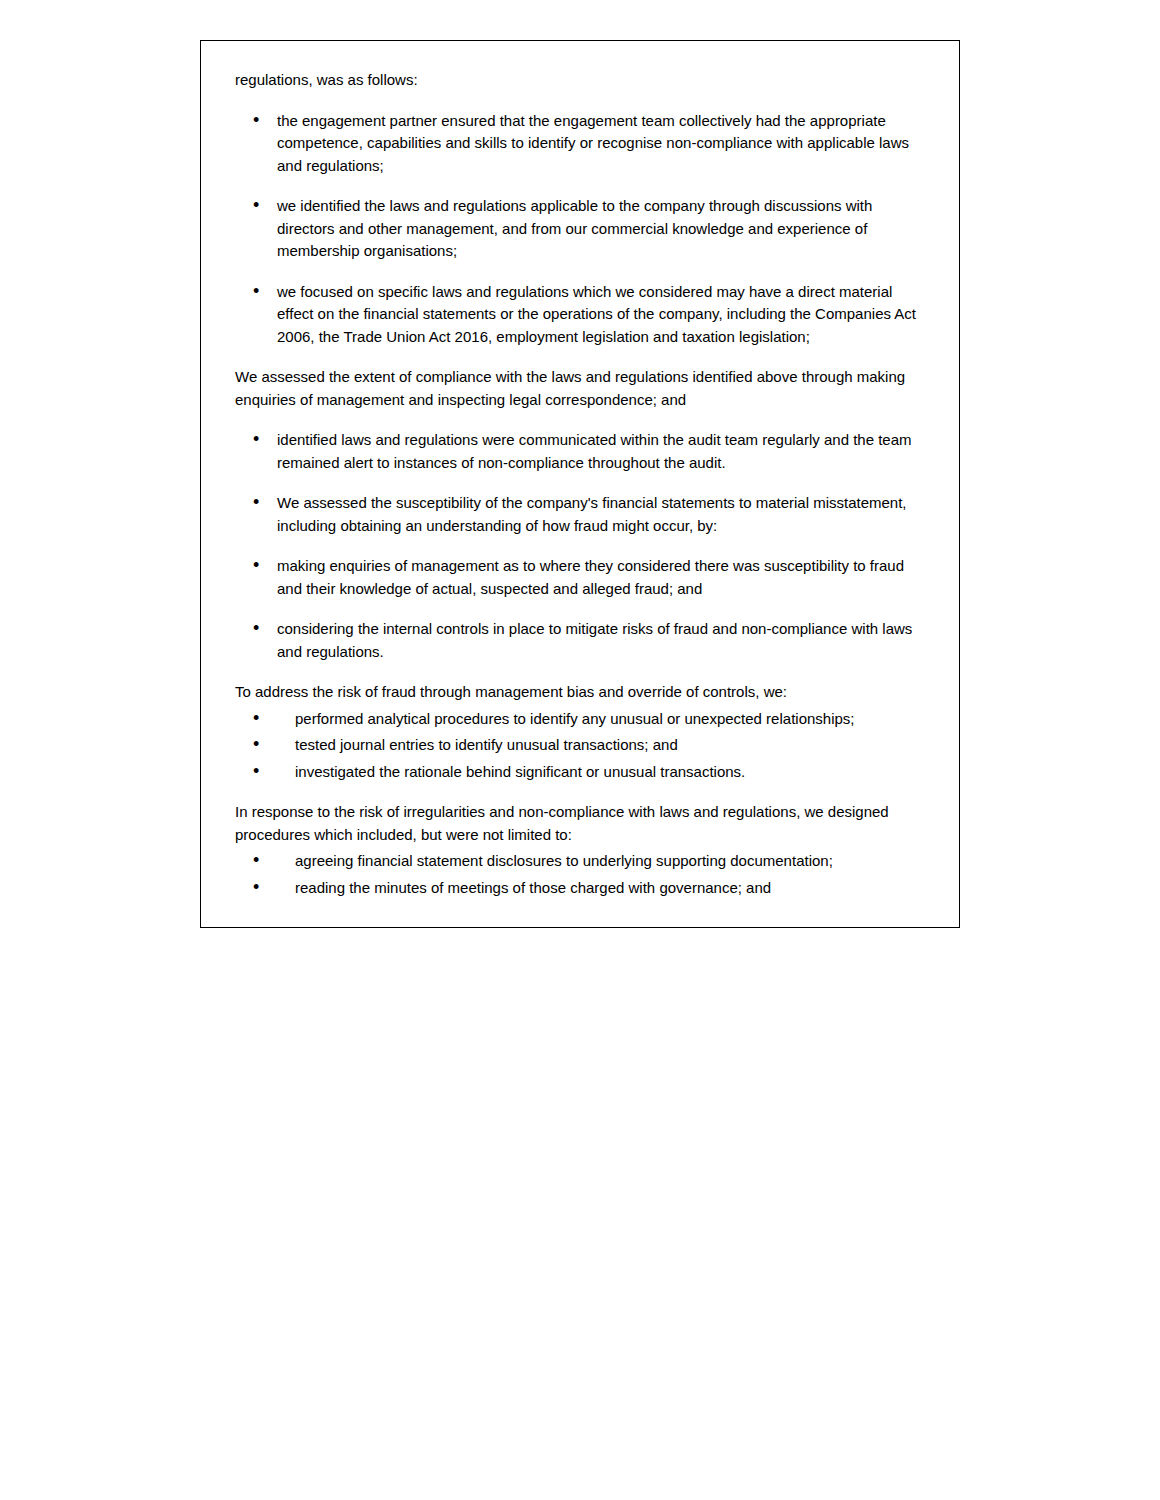regulations, was as follows:
the engagement partner ensured that the engagement team collectively had the appropriate competence, capabilities and skills to identify or recognise non-compliance with applicable laws and regulations;
we identified the laws and regulations applicable to the company through discussions with directors and other management, and from our commercial knowledge and experience of membership organisations;
we focused on specific laws and regulations which we considered may have a direct material effect on the financial statements or the operations of the company, including the Companies Act 2006, the Trade Union Act 2016, employment legislation and taxation legislation;
We assessed the extent of compliance with the laws and regulations identified above through making enquiries of management and inspecting legal correspondence; and
identified laws and regulations were communicated within the audit team regularly and the team remained alert to instances of non-compliance throughout the audit.
We assessed the susceptibility of the company's financial statements to material misstatement, including obtaining an understanding of how fraud might occur, by:
making enquiries of management as to where they considered there was susceptibility to fraud and their knowledge of actual, suspected and alleged fraud; and
considering the internal controls in place to mitigate risks of fraud and non-compliance with laws and regulations.
To address the risk of fraud through management bias and override of controls, we:
performed analytical procedures to identify any unusual or unexpected relationships;
tested journal entries to identify unusual transactions; and
investigated the rationale behind significant or unusual transactions.
In response to the risk of irregularities and non-compliance with laws and regulations, we designed procedures which included, but were not limited to:
agreeing financial statement disclosures to underlying supporting documentation;
reading the minutes of meetings of those charged with governance; and